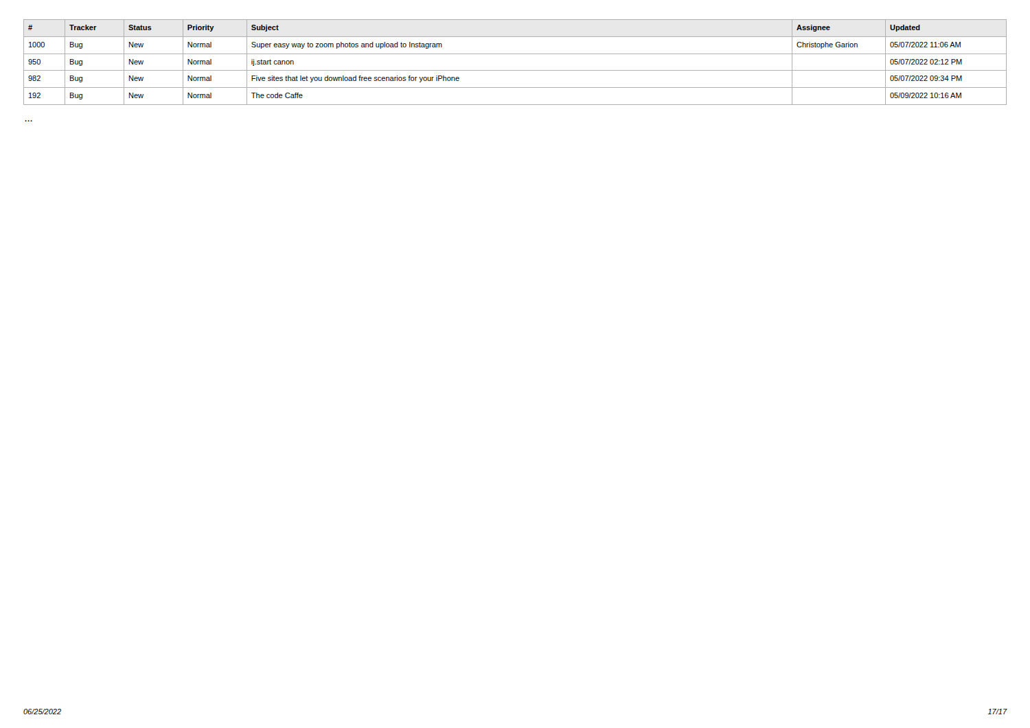| # | Tracker | Status | Priority | Subject | Assignee | Updated |
| --- | --- | --- | --- | --- | --- | --- |
| 1000 | Bug | New | Normal | Super easy way to zoom photos and upload to Instagram | Christophe Garion | 05/07/2022 11:06 AM |
| 950 | Bug | New | Normal | ij.start canon | | 05/07/2022 02:12 PM |
| 982 | Bug | New | Normal | Five sites that let you download free scenarios for your iPhone | | 05/07/2022 09:34 PM |
| 192 | Bug | New | Normal | The code Caffe | | 05/09/2022 10:16 AM |
...
06/25/2022 17/17